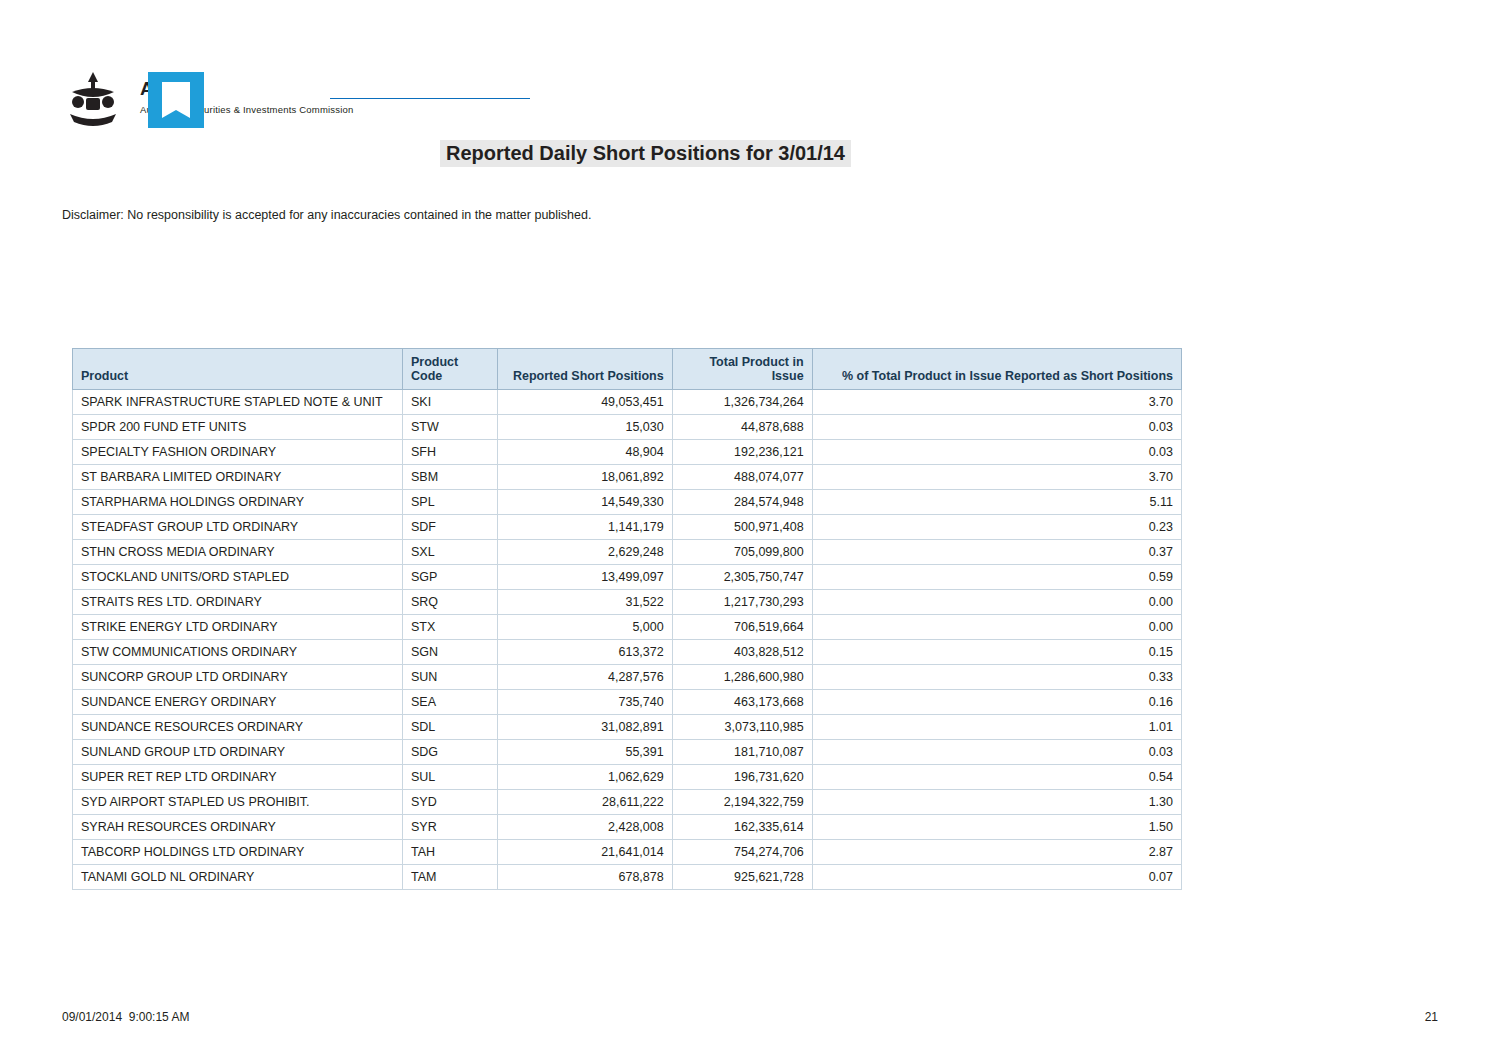ASIC
Australian Securities & Investments Commission
Reported Daily Short Positions for 3/01/14
Disclaimer: No responsibility is accepted for any inaccuracies contained in the matter published.
| Product | Product Code | Reported Short Positions | Total Product in Issue | % of Total Product in Issue Reported as Short Positions |
| --- | --- | --- | --- | --- |
| SPARK INFRASTRUCTURE STAPLED NOTE & UNIT | SKI | 49,053,451 | 1,326,734,264 | 3.70 |
| SPDR 200 FUND ETF UNITS | STW | 15,030 | 44,878,688 | 0.03 |
| SPECIALTY FASHION ORDINARY | SFH | 48,904 | 192,236,121 | 0.03 |
| ST BARBARA LIMITED ORDINARY | SBM | 18,061,892 | 488,074,077 | 3.70 |
| STARPHARMA HOLDINGS ORDINARY | SPL | 14,549,330 | 284,574,948 | 5.11 |
| STEADFAST GROUP LTD ORDINARY | SDF | 1,141,179 | 500,971,408 | 0.23 |
| STHN CROSS MEDIA ORDINARY | SXL | 2,629,248 | 705,099,800 | 0.37 |
| STOCKLAND UNITS/ORD STAPLED | SGP | 13,499,097 | 2,305,750,747 | 0.59 |
| STRAITS RES LTD. ORDINARY | SRQ | 31,522 | 1,217,730,293 | 0.00 |
| STRIKE ENERGY LTD ORDINARY | STX | 5,000 | 706,519,664 | 0.00 |
| STW COMMUNICATIONS ORDINARY | SGN | 613,372 | 403,828,512 | 0.15 |
| SUNCORP GROUP LTD ORDINARY | SUN | 4,287,576 | 1,286,600,980 | 0.33 |
| SUNDANCE ENERGY ORDINARY | SEA | 735,740 | 463,173,668 | 0.16 |
| SUNDANCE RESOURCES ORDINARY | SDL | 31,082,891 | 3,073,110,985 | 1.01 |
| SUNLAND GROUP LTD ORDINARY | SDG | 55,391 | 181,710,087 | 0.03 |
| SUPER RET REP LTD ORDINARY | SUL | 1,062,629 | 196,731,620 | 0.54 |
| SYD AIRPORT STAPLED US PROHIBIT. | SYD | 28,611,222 | 2,194,322,759 | 1.30 |
| SYRAH RESOURCES ORDINARY | SYR | 2,428,008 | 162,335,614 | 1.50 |
| TABCORP HOLDINGS LTD ORDINARY | TAH | 21,641,014 | 754,274,706 | 2.87 |
| TANAMI GOLD NL ORDINARY | TAM | 678,878 | 925,621,728 | 0.07 |
09/01/2014 9:00:15 AM
21